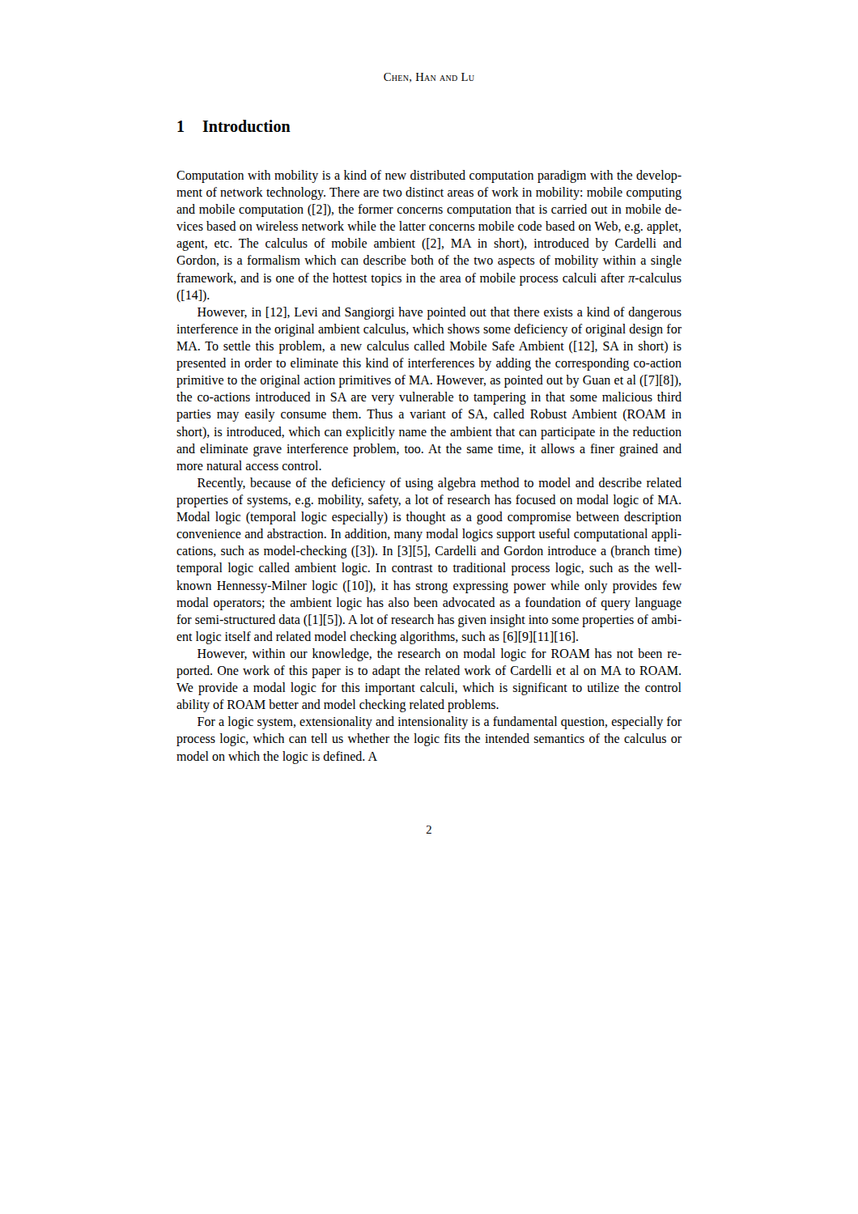Chen, Han and Lu
1 Introduction
Computation with mobility is a kind of new distributed computation paradigm with the development of network technology. There are two distinct areas of work in mobility: mobile computing and mobile computation ([2]), the former concerns computation that is carried out in mobile devices based on wireless network while the latter concerns mobile code based on Web, e.g. applet, agent, etc. The calculus of mobile ambient ([2], MA in short), introduced by Cardelli and Gordon, is a formalism which can describe both of the two aspects of mobility within a single framework, and is one of the hottest topics in the area of mobile process calculi after π-calculus ([14]).
However, in [12], Levi and Sangiorgi have pointed out that there exists a kind of dangerous interference in the original ambient calculus, which shows some deficiency of original design for MA. To settle this problem, a new calculus called Mobile Safe Ambient ([12], SA in short) is presented in order to eliminate this kind of interferences by adding the corresponding co-action primitive to the original action primitives of MA. However, as pointed out by Guan et al ([7][8]), the co-actions introduced in SA are very vulnerable to tampering in that some malicious third parties may easily consume them. Thus a variant of SA, called Robust Ambient (ROAM in short), is introduced, which can explicitly name the ambient that can participate in the reduction and eliminate grave interference problem, too. At the same time, it allows a finer grained and more natural access control.
Recently, because of the deficiency of using algebra method to model and describe related properties of systems, e.g. mobility, safety, a lot of research has focused on modal logic of MA. Modal logic (temporal logic especially) is thought as a good compromise between description convenience and abstraction. In addition, many modal logics support useful computational applications, such as model-checking ([3]). In [3][5], Cardelli and Gordon introduce a (branch time) temporal logic called ambient logic. In contrast to traditional process logic, such as the well-known Hennessy-Milner logic ([10]), it has strong expressing power while only provides few modal operators; the ambient logic has also been advocated as a foundation of query language for semi-structured data ([1][5]). A lot of research has given insight into some properties of ambient logic itself and related model checking algorithms, such as [6][9][11][16].
However, within our knowledge, the research on modal logic for ROAM has not been reported. One work of this paper is to adapt the related work of Cardelli et al on MA to ROAM. We provide a modal logic for this important calculi, which is significant to utilize the control ability of ROAM better and model checking related problems.
For a logic system, extensionality and intensionality is a fundamental question, especially for process logic, which can tell us whether the logic fits the intended semantics of the calculus or model on which the logic is defined. A
2